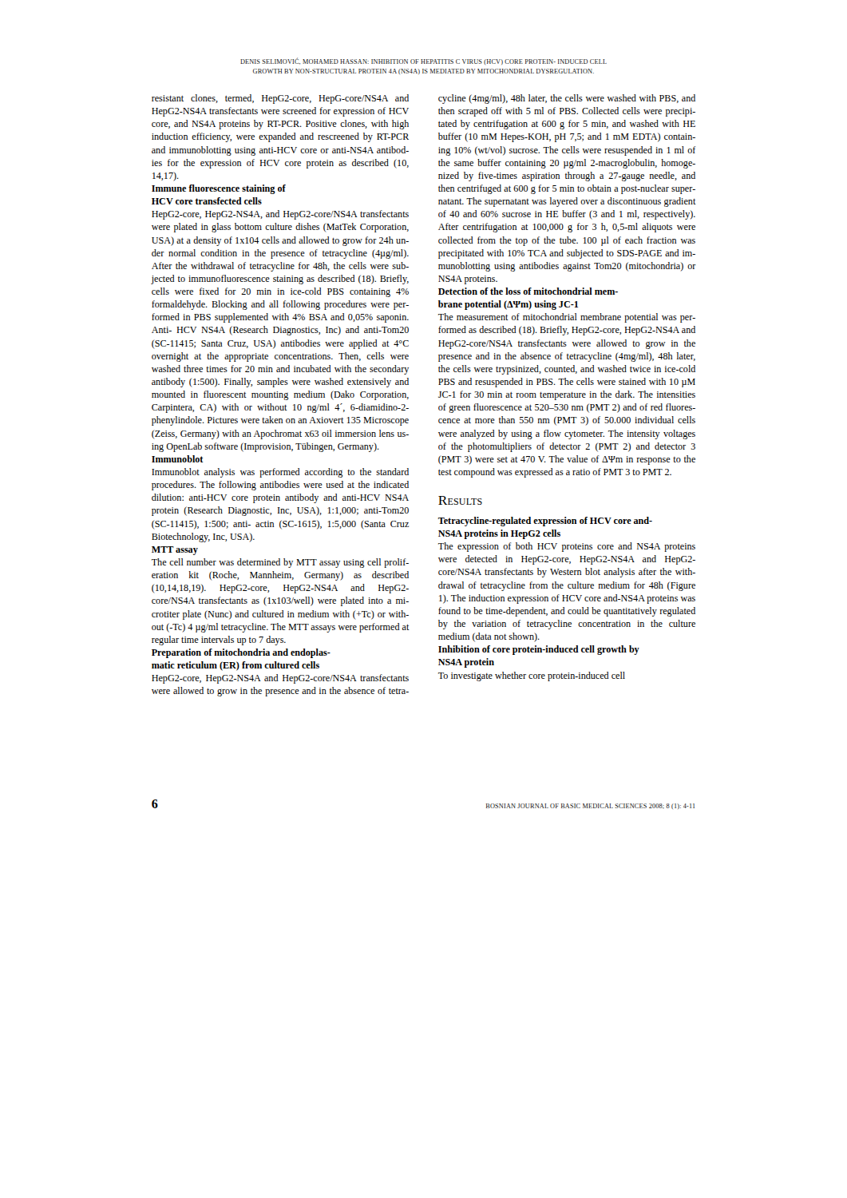Denis Selimović, Mohamed Hassan: Inhibition of Hepatitis C Virus (HCV) Core Protein- Induced Cell
Growth by Non-Structural Protein 4A (NS4A) is Mediated by Mitochondrial Dysregulation.
resistant clones, termed, HepG2-core, HepG-core/NS4A and HepG2-NS4A transfectants were screened for expression of HCV core, and NS4A proteins by RT-PCR. Positive clones, with high induction efficiency, were expanded and rescreened by RT-PCR and immunoblotting using anti-HCV core or anti-NS4A antibodies for the expression of HCV core protein as described (10, 14,17).
Immune fluorescence staining of
HCV core transfected cells
HepG2-core, HepG2-NS4A, and HepG2-core/NS4A transfectants were plated in glass bottom culture dishes (MatTek Corporation, USA) at a density of 1x104 cells and allowed to grow for 24h under normal condition in the presence of tetracycline (4µg/ml). After the withdrawal of tetracycline for 48h, the cells were subjected to immunofluorescence staining as described (18). Briefly, cells were fixed for 20 min in ice-cold PBS containing 4% formaldehyde. Blocking and all following procedures were performed in PBS supplemented with 4% BSA and 0,05% saponin. Anti- HCV NS4A (Research Diagnostics, Inc) and anti-Tom20 (SC-11415; Santa Cruz, USA) antibodies were applied at 4°C overnight at the appropriate concentrations. Then, cells were washed three times for 20 min and incubated with the secondary antibody (1:500). Finally, samples were washed extensively and mounted in fluorescent mounting medium (Dako Corporation, Carpintera, CA) with or without 10 ng/ml 4´, 6-diamidino-2-phenylindole. Pictures were taken on an Axiovert 135 Microscope (Zeiss, Germany) with an Apochromat x63 oil immersion lens using OpenLab software (Improvision, Tübingen, Germany).
Immunoblot
Immunoblot analysis was performed according to the standard procedures. The following antibodies were used at the indicated dilution: anti-HCV core protein antibody and anti-HCV NS4A protein (Research Diagnostic, Inc, USA), 1:1,000; anti-Tom20 (SC-11415), 1:500; anti- actin (SC-1615), 1:5,000 (Santa Cruz Biotechnology, Inc, USA).
MTT assay
The cell number was determined by MTT assay using cell proliferation kit (Roche, Mannheim, Germany) as described (10,14,18,19). HepG2-core, HepG2-NS4A and HepG2-core/NS4A transfectants as (1x103/well) were plated into a microtiter plate (Nunc) and cultured in medium with (+Tc) or without (-Tc) 4 µg/ml tetracycline. The MTT assays were performed at regular time intervals up to 7 days.
Preparation of mitochondria and endoplas-
matic reticulum (ER) from cultured cells
HepG2-core, HepG2-NS4A and HepG2-core/NS4A transfectants were allowed to grow in the presence and in the absence of tetracycline (4mg/ml), 48h later, the cells were washed with PBS, and then scraped off with 5 ml of PBS. Collected cells were precipitated by centrifugation at 600 g for 5 min, and washed with HE buffer (10 mM Hepes-KOH, pH 7,5; and 1 mM EDTA) containing 10% (wt/vol) sucrose. The cells were resuspended in 1 ml of the same buffer containing 20 µg/ml 2-macroglobulin, homogenized by five-times aspiration through a 27-gauge needle, and then centrifuged at 600 g for 5 min to obtain a post-nuclear supernatant. The supernatant was layered over a discontinuous gradient of 40 and 60% sucrose in HE buffer (3 and 1 ml, respectively). After centrifugation at 100,000 g for 3 h, 0,5-ml aliquots were collected from the top of the tube. 100 µl of each fraction was precipitated with 10% TCA and subjected to SDS-PAGE and immunoblotting using antibodies against Tom20 (mitochondria) or NS4A proteins.
Detection of the loss of mitochondrial mem-
brane potential (ΔΨm) using JC-1
The measurement of mitochondrial membrane potential was performed as described (18). Briefly, HepG2-core, HepG2-NS4A and HepG2-core/NS4A transfectants were allowed to grow in the presence and in the absence of tetracycline (4mg/ml), 48h later, the cells were trypsinized, counted, and washed twice in ice-cold PBS and resuspended in PBS. The cells were stained with 10 µM JC-1 for 30 min at room temperature in the dark. The intensities of green fluorescence at 520–530 nm (PMT 2) and of red fluorescence at more than 550 nm (PMT 3) of 50.000 individual cells were analyzed by using a flow cytometer. The intensity voltages of the photomultipliers of detector 2 (PMT 2) and detector 3 (PMT 3) were set at 470 V. The value of ΔΨm in response to the test compound was expressed as a ratio of PMT 3 to PMT 2.
Results
Tetracycline-regulated expression of HCV core and-
NS4A proteins in HepG2 cells
The expression of both HCV proteins core and NS4A proteins were detected in HepG2-core, HepG2-NS4A and HepG2-core/NS4A transfectants by Western blot analysis after the withdrawal of tetracycline from the culture medium for 48h (Figure 1). The induction expression of HCV core and-NS4A proteins was found to be time-dependent, and could be quantitatively regulated by the variation of tetracycline concentration in the culture medium (data not shown).
Inhibition of core protein-induced cell growth by
NS4A protein
To investigate whether core protein-induced cell
6
Bosnian Journal of Basic Medical Sciences 2008; 8 (1): 4-11